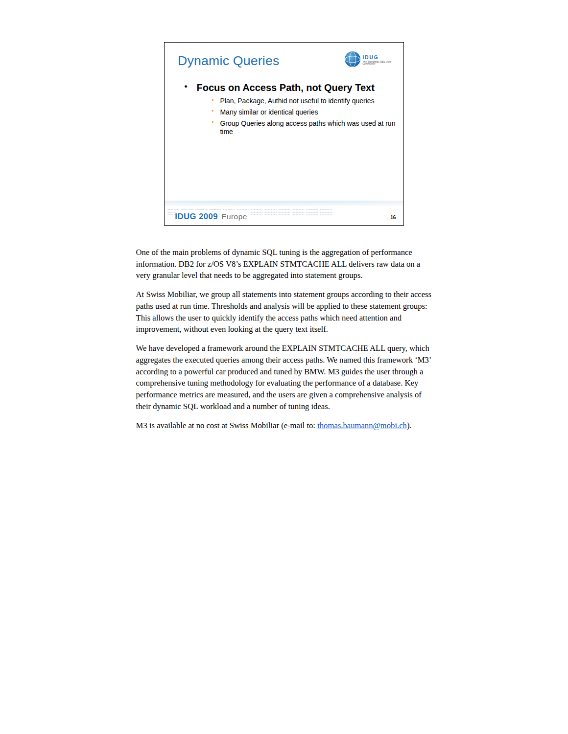IDUG The Worldwide DB2 User Community
Dynamic Queries
Focus on Access Path, not Query Text
Plan, Package, Authid not useful to identify queries
Many similar or identical queries
Group Queries along access paths which was used at run time
01001101 01011000 01010010 01000110 01010011 01010101 01010101 01010101 01010101 01010101 01010101 01010101
01010101 01010101 01010101 01010101 01010101 01010101 01010101 01010101 01010101 01010101 01010101 01010101
01010101 01010101 01010101 01010101 01010101 01010101 01010101 01010101 01010101 01010101 01010101 01010101
IDUG 2009 Europe
16
One of the main problems of dynamic SQL tuning is the aggregation of performance information. DB2 for z/OS V8’s EXPLAIN STMTCACHE ALL delivers raw data on a very granular level that needs to be aggregated into statement groups.
At Swiss Mobiliar, we group all statements into statement groups according to their access paths used at run time. Thresholds and analysis will be applied to these statement groups: This allows the user to quickly identify the access paths which need attention and improvement, without even looking at the query text itself.
We have developed a framework around the EXPLAIN STMTCACHE ALL query, which aggregates the executed queries among their access paths. We named this framework ‘M3’ according to a powerful car produced and tuned by BMW. M3 guides the user through a comprehensive tuning methodology for evaluating the performance of a database. Key performance metrics are measured, and the users are given a comprehensive analysis of their dynamic SQL workload and a number of tuning ideas.
M3 is available at no cost at Swiss Mobiliar (e-mail to: thomas.baumann@mobi.ch).